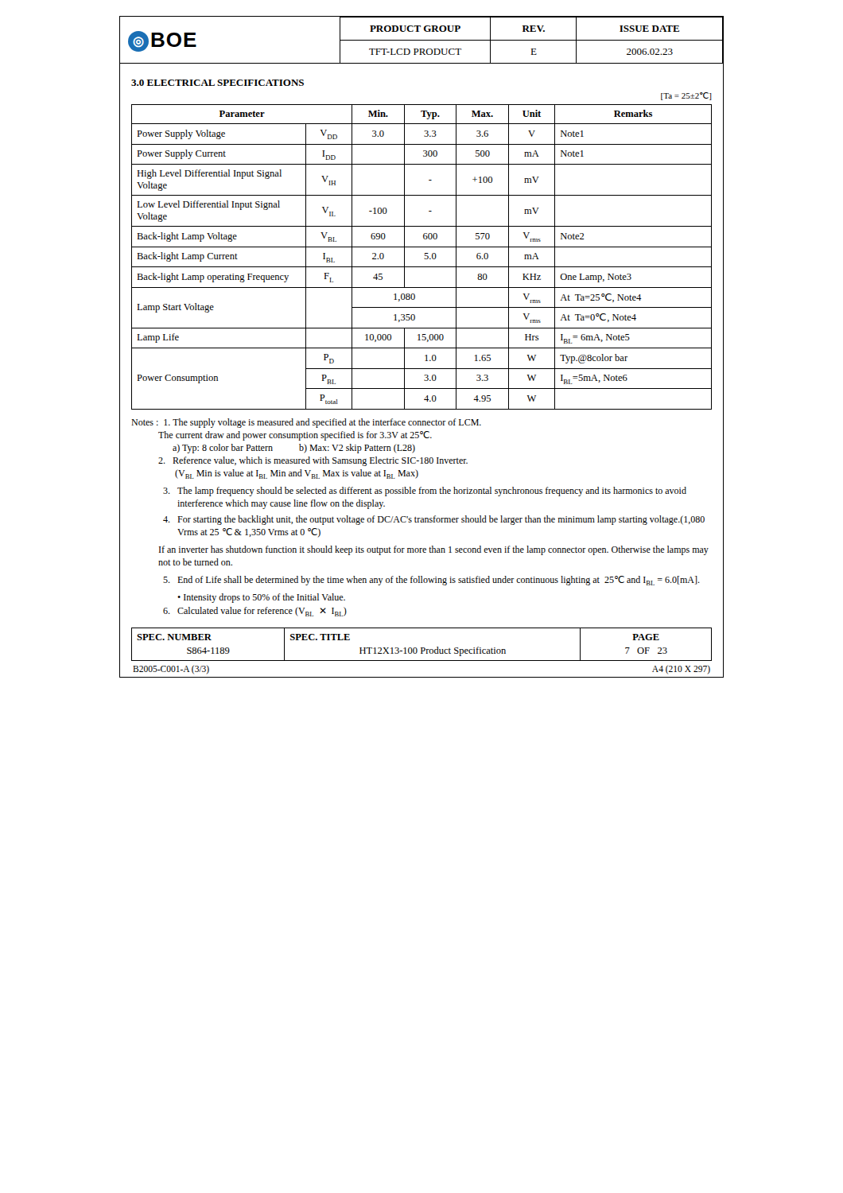| ◎ BOE | PRODUCT GROUP | REV. | ISSUE DATE |
| TFT-LCD PRODUCT | E | 2006.02.23 |
3.0 ELECTRICAL SPECIFICATIONS
[Ta = 25±2℃]
| Parameter | Min. | Typ. | Max. | Unit | Remarks |
| --- | --- | --- | --- | --- | --- |
| Power Supply Voltage | V DD | 3.0 | 3.3 | 3.6 | V | Note1 |
| Power Supply Current | I DD | | 300 | 500 | mA | Note1 |
| High Level Differential Input Signal Voltage | V IH | | - | +100 | mV | |
| Low Level Differential Input Signal Voltage | V IL | -100 | - | | mV | |
| Back-light Lamp Voltage | V BL | 690 | 600 | 570 | V rms | Note2 |
| Back-light Lamp Current | I BL | 2.0 | 5.0 | 6.0 | mA | |
| Back-light Lamp operating Frequency | F L | 45 | | 80 | KHz | One Lamp, Note3 |
| Lamp Start Voltage | | 1,080 | | V rms | At Ta=25℃, Note4 |
| 1,350 | | V rms | At Ta=0℃, Note4 |
| Lamp Life | | 10,000 | 15,000 | | Hrs | I BL = 6mA, Note5 |
| Power Consumption | P D | | 1.0 | 1.65 | W | Typ.@8color bar |
| P BL | | 3.0 | 3.3 | W | I BL =5mA, Note6 |
| P total | | 4.0 | 4.95 | W | |
Notes : 1. The supply voltage is measured and specified at the interface connector of LCM.
The current draw and power consumption specified is for 3.3V at 25℃.
a) Typ: 8 color bar Pattern b) Max: V2 skip Pattern (L28)
2. Reference value, which is measured with Samsung Electric SIC-180 Inverter.
(VBL Min is value at IBL Min and VBL Max is value at IBL Max)
3. The lamp frequency should be selected as different as possible from the horizontal synchronous frequency and its harmonics to avoid interference which may cause line flow on the display.
4. For starting the backlight unit, the output voltage of DC/AC's transformer should be larger than the minimum lamp starting voltage.(1,080 Vrms at 25 ℃ & 1,350 Vrms at 0 ℃)
If an inverter has shutdown function it should keep its output for more than 1 second even if the lamp connector open. Otherwise the lamps may not to be turned on.
5. End of Life shall be determined by the time when any of the following is satisfied under continuous lighting at 25℃ and IBL = 6.0[mA].
• Intensity drops to 50% of the Initial Value.
6. Calculated value for reference (VBL ✕ IBL)
| SPEC. NUMBER S864-1189 | SPEC. TITLE HT12X13-100 Product Specification | PAGE 7 OF 23 |
B2005-C001-A (3/3) A4 (210 X 297)